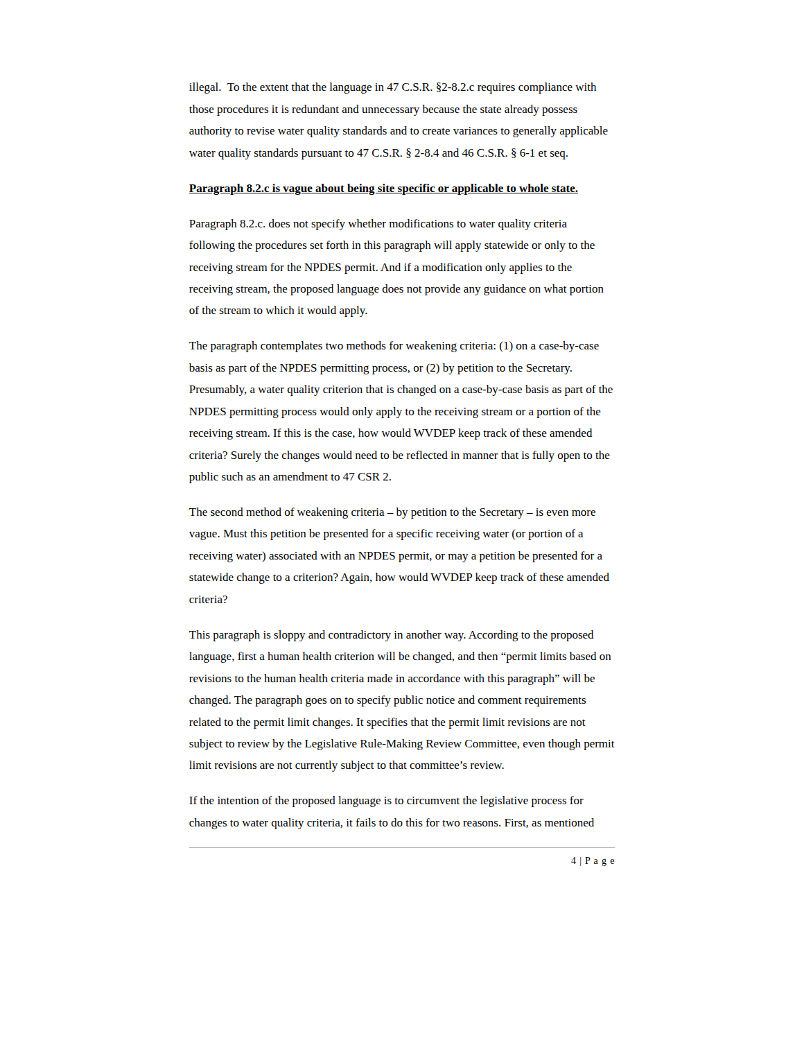illegal. To the extent that the language in 47 C.S.R. §2-8.2.c requires compliance with those procedures it is redundant and unnecessary because the state already possess authority to revise water quality standards and to create variances to generally applicable water quality standards pursuant to 47 C.S.R. § 2-8.4 and 46 C.S.R. § 6-1 et seq.
Paragraph 8.2.c is vague about being site specific or applicable to whole state.
Paragraph 8.2.c. does not specify whether modifications to water quality criteria following the procedures set forth in this paragraph will apply statewide or only to the receiving stream for the NPDES permit. And if a modification only applies to the receiving stream, the proposed language does not provide any guidance on what portion of the stream to which it would apply.
The paragraph contemplates two methods for weakening criteria: (1) on a case-by-case basis as part of the NPDES permitting process, or (2) by petition to the Secretary. Presumably, a water quality criterion that is changed on a case-by-case basis as part of the NPDES permitting process would only apply to the receiving stream or a portion of the receiving stream. If this is the case, how would WVDEP keep track of these amended criteria? Surely the changes would need to be reflected in manner that is fully open to the public such as an amendment to 47 CSR 2.
The second method of weakening criteria – by petition to the Secretary – is even more vague. Must this petition be presented for a specific receiving water (or portion of a receiving water) associated with an NPDES permit, or may a petition be presented for a statewide change to a criterion? Again, how would WVDEP keep track of these amended criteria?
This paragraph is sloppy and contradictory in another way. According to the proposed language, first a human health criterion will be changed, and then “permit limits based on revisions to the human health criteria made in accordance with this paragraph” will be changed. The paragraph goes on to specify public notice and comment requirements related to the permit limit changes. It specifies that the permit limit revisions are not subject to review by the Legislative Rule-Making Review Committee, even though permit limit revisions are not currently subject to that committee’s review.
If the intention of the proposed language is to circumvent the legislative process for changes to water quality criteria, it fails to do this for two reasons. First, as mentioned
4 | P a g e